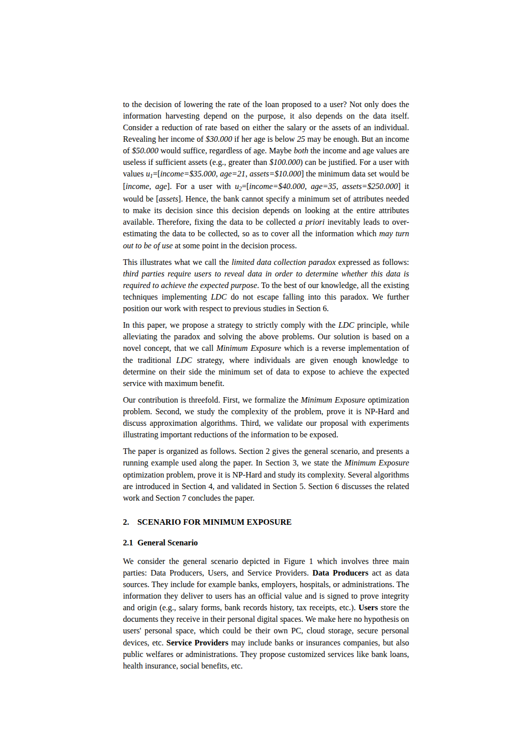to the decision of lowering the rate of the loan proposed to a user? Not only does the information harvesting depend on the purpose, it also depends on the data itself. Consider a reduction of rate based on either the salary or the assets of an individual. Revealing her income of $30.000 if her age is below 25 may be enough. But an income of $50.000 would suffice, regardless of age. Maybe both the income and age values are useless if sufficient assets (e.g., greater than $100.000) can be justified. For a user with values u1=[income=$35.000, age=21, assets=$10.000] the minimum data set would be [income, age]. For a user with u2=[income=$40.000, age=35, assets=$250.000] it would be [assets]. Hence, the bank cannot specify a minimum set of attributes needed to make its decision since this decision depends on looking at the entire attributes available. Therefore, fixing the data to be collected a priori inevitably leads to over-estimating the data to be collected, so as to cover all the information which may turn out to be of use at some point in the decision process.
This illustrates what we call the limited data collection paradox expressed as follows: third parties require users to reveal data in order to determine whether this data is required to achieve the expected purpose. To the best of our knowledge, all the existing techniques implementing LDC do not escape falling into this paradox. We further position our work with respect to previous studies in Section 6.
In this paper, we propose a strategy to strictly comply with the LDC principle, while alleviating the paradox and solving the above problems. Our solution is based on a novel concept, that we call Minimum Exposure which is a reverse implementation of the traditional LDC strategy, where individuals are given enough knowledge to determine on their side the minimum set of data to expose to achieve the expected service with maximum benefit.
Our contribution is threefold. First, we formalize the Minimum Exposure optimization problem. Second, we study the complexity of the problem, prove it is NP-Hard and discuss approximation algorithms. Third, we validate our proposal with experiments illustrating important reductions of the information to be exposed.
The paper is organized as follows. Section 2 gives the general scenario, and presents a running example used along the paper. In Section 3, we state the Minimum Exposure optimization problem, prove it is NP-Hard and study its complexity. Several algorithms are introduced in Section 4, and validated in Section 5. Section 6 discusses the related work and Section 7 concludes the paper.
2. Scenario for Minimum Exposure
2.1 General Scenario
We consider the general scenario depicted in Figure 1 which involves three main parties: Data Producers, Users, and Service Providers. Data Producers act as data sources. They include for example banks, employers, hospitals, or administrations. The information they deliver to users has an official value and is signed to prove integrity and origin (e.g., salary forms, bank records history, tax receipts, etc.). Users store the documents they receive in their personal digital spaces. We make here no hypothesis on users' personal space, which could be their own PC, cloud storage, secure personal devices, etc. Service Providers may include banks or insurances companies, but also public welfares or administrations. They propose customized services like bank loans, health insurance, social benefits, etc.